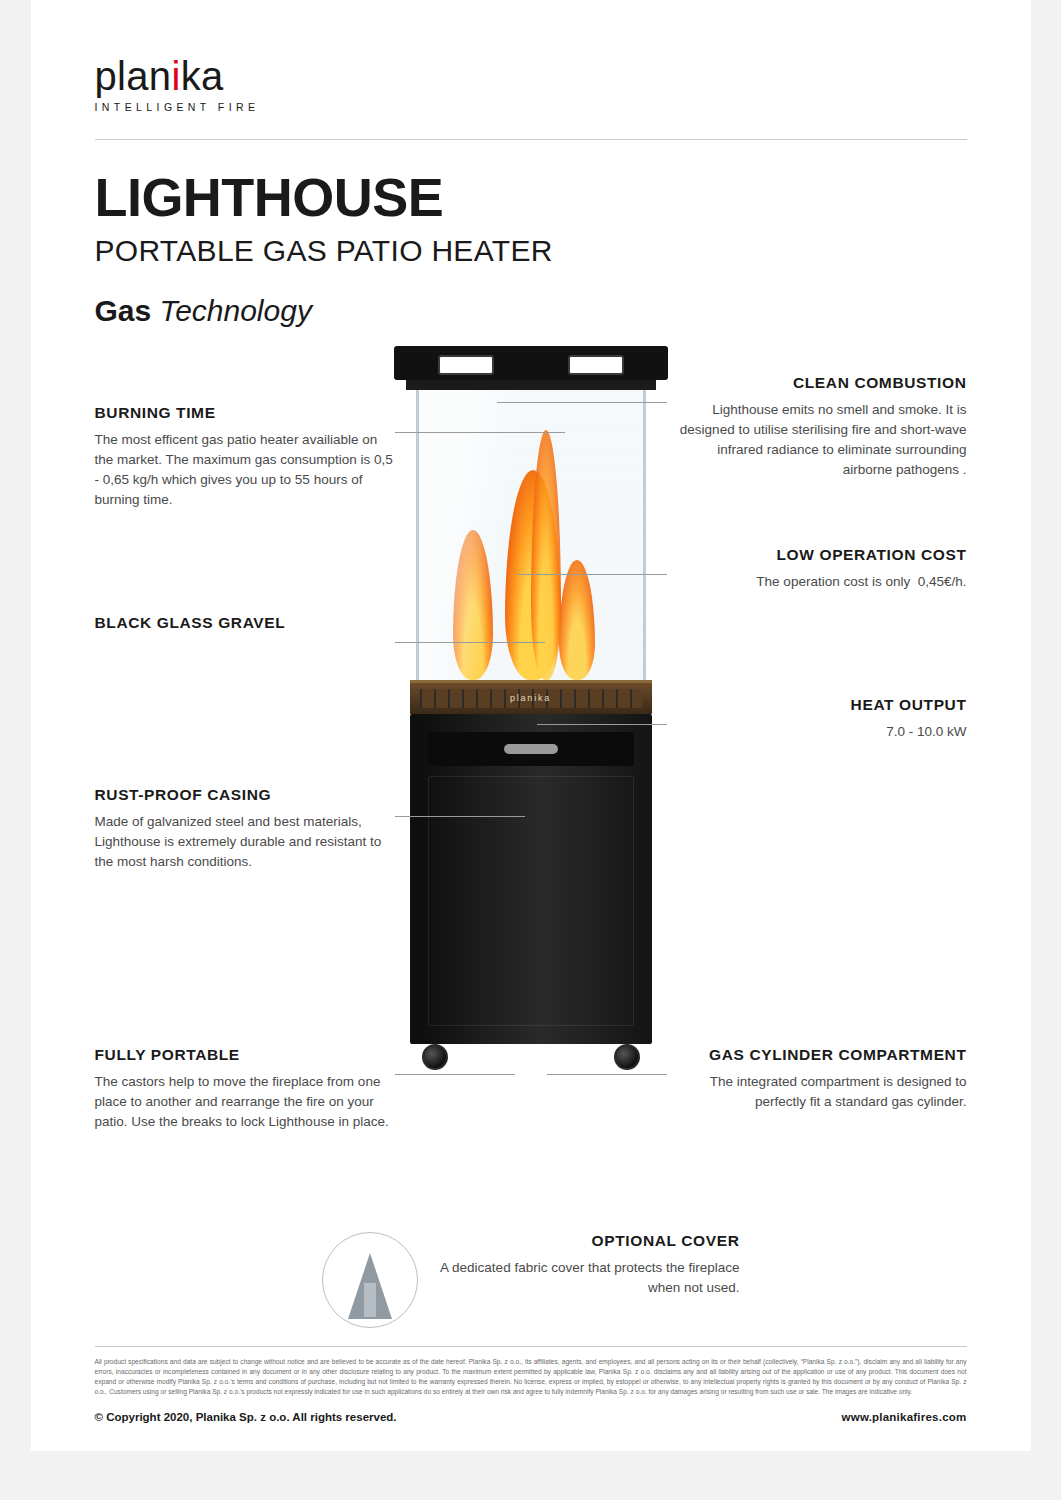planika
INTELLIGENT FIRE
LIGHTHOUSE
PORTABLE GAS PATIO HEATER
Gas Technology
planika
Burning time
The most efficent gas patio heater availiable on the market. The maximum gas consumption is 0,5 - 0,65 kg/h which gives you up to 55 hours of burning time.
Black glass gravel
Rust-proof casing
Made of galvanized steel and best materials, Lighthouse is extremely durable and resistant to the most harsh conditions.
Fully portable
The castors help to move the fireplace from one place to another and rearrange the fire on your patio. Use the breaks to lock Lighthouse in place.
Clean combustion
Lighthouse emits no smell and smoke. It is designed to utilise sterilising fire and short-wave infrared radiance to eliminate surrounding airborne pathogens .
Low operation cost
The operation cost is only 0,45€/h.
Heat output
7.0 - 10.0 kW
Gas cylinder compartment
The integrated compartment is designed to perfectly fit a standard gas cylinder.
Optional cover
A dedicated fabric cover that protects the fireplace when not used.
All product specifications and data are subject to change without notice and are believed to be accurate as of the date hereof. Planika Sp. z o.o., its affiliates, agents, and employees, and all persons acting on its or their behalf (collectively, “Planika Sp. z o.o.”), disclaim any and all liability for any errors, inaccuracies or incompleteness contained in any document or in any other disclosure relating to any product. To the maximum extent permitted by applicable law, Planika Sp. z o.o. disclaims any and all liability arising out of the application or use of any product. This document does not expand or otherwise modify Planika Sp. z o.o.’s terms and conditions of purchase, including but not limited to the warranty expressed therein. No license, express or implied, by estoppel or otherwise, to any intellectual property rights is granted by this document or by any conduct of Planika Sp. z o.o.. Customers using or selling Planika Sp. z o.o.’s products not expressly indicated for use in such applications do so entirely at their own risk and agree to fully indemnify Planika Sp. z o.o. for any damages arising or resulting from such use or sale. The images are indicative only.
© Copyright 2020, Planika Sp. z o.o. All rights reserved. www.planikafires.com